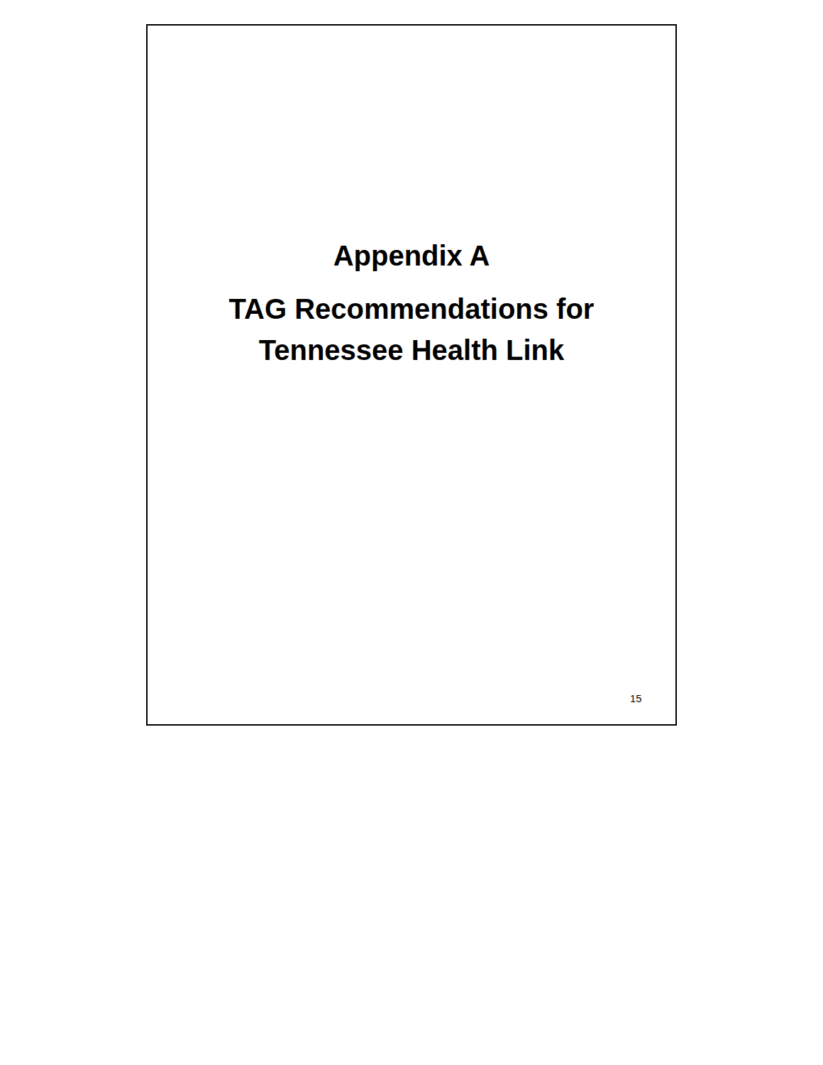Appendix A
TAG Recommendations for
Tennessee Health Link
15